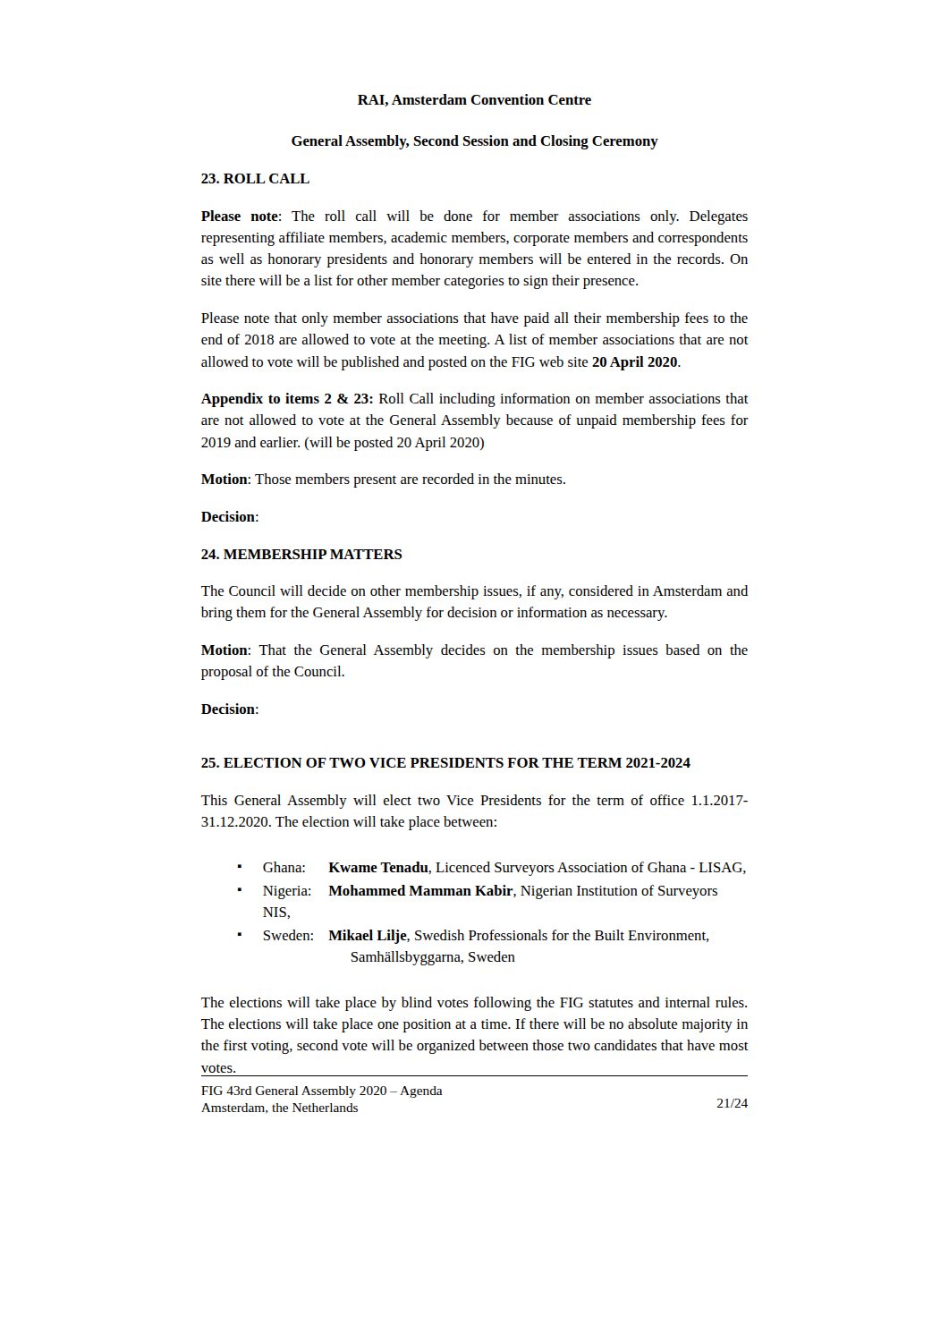RAI, Amsterdam Convention Centre
General Assembly, Second Session and Closing Ceremony
23. ROLL CALL
Please note: The roll call will be done for member associations only. Delegates representing affiliate members, academic members, corporate members and correspondents as well as honorary presidents and honorary members will be entered in the records. On site there will be a list for other member categories to sign their presence.
Please note that only member associations that have paid all their membership fees to the end of 2018 are allowed to vote at the meeting. A list of member associations that are not allowed to vote will be published and posted on the FIG web site 20 April 2020.
Appendix to items 2 & 23: Roll Call including information on member associations that are not allowed to vote at the General Assembly because of unpaid membership fees for 2019 and earlier. (will be posted 20 April 2020)
Motion: Those members present are recorded in the minutes.
Decision:
24. MEMBERSHIP MATTERS
The Council will decide on other membership issues, if any, considered in Amsterdam and bring them for the General Assembly for decision or information as necessary.
Motion: That the General Assembly decides on the membership issues based on the proposal of the Council.
Decision:
25. ELECTION OF TWO VICE PRESIDENTS FOR THE TERM 2021-2024
This General Assembly will elect two Vice Presidents for the term of office 1.1.2017-31.12.2020. The election will take place between:
Ghana: Kwame Tenadu, Licenced Surveyors Association of Ghana - LISAG,
Nigeria: Mohammed Mamman Kabir, Nigerian Institution of Surveyors NIS,
Sweden: Mikael Lilje, Swedish Professionals for the Built Environment, Samhällsbyggarna, Sweden
The elections will take place by blind votes following the FIG statutes and internal rules. The elections will take place one position at a time. If there will be no absolute majority in the first voting, second vote will be organized between those two candidates that have most votes.
FIG 43rd General Assembly 2020 – Agenda
Amsterdam, the Netherlands 21/24